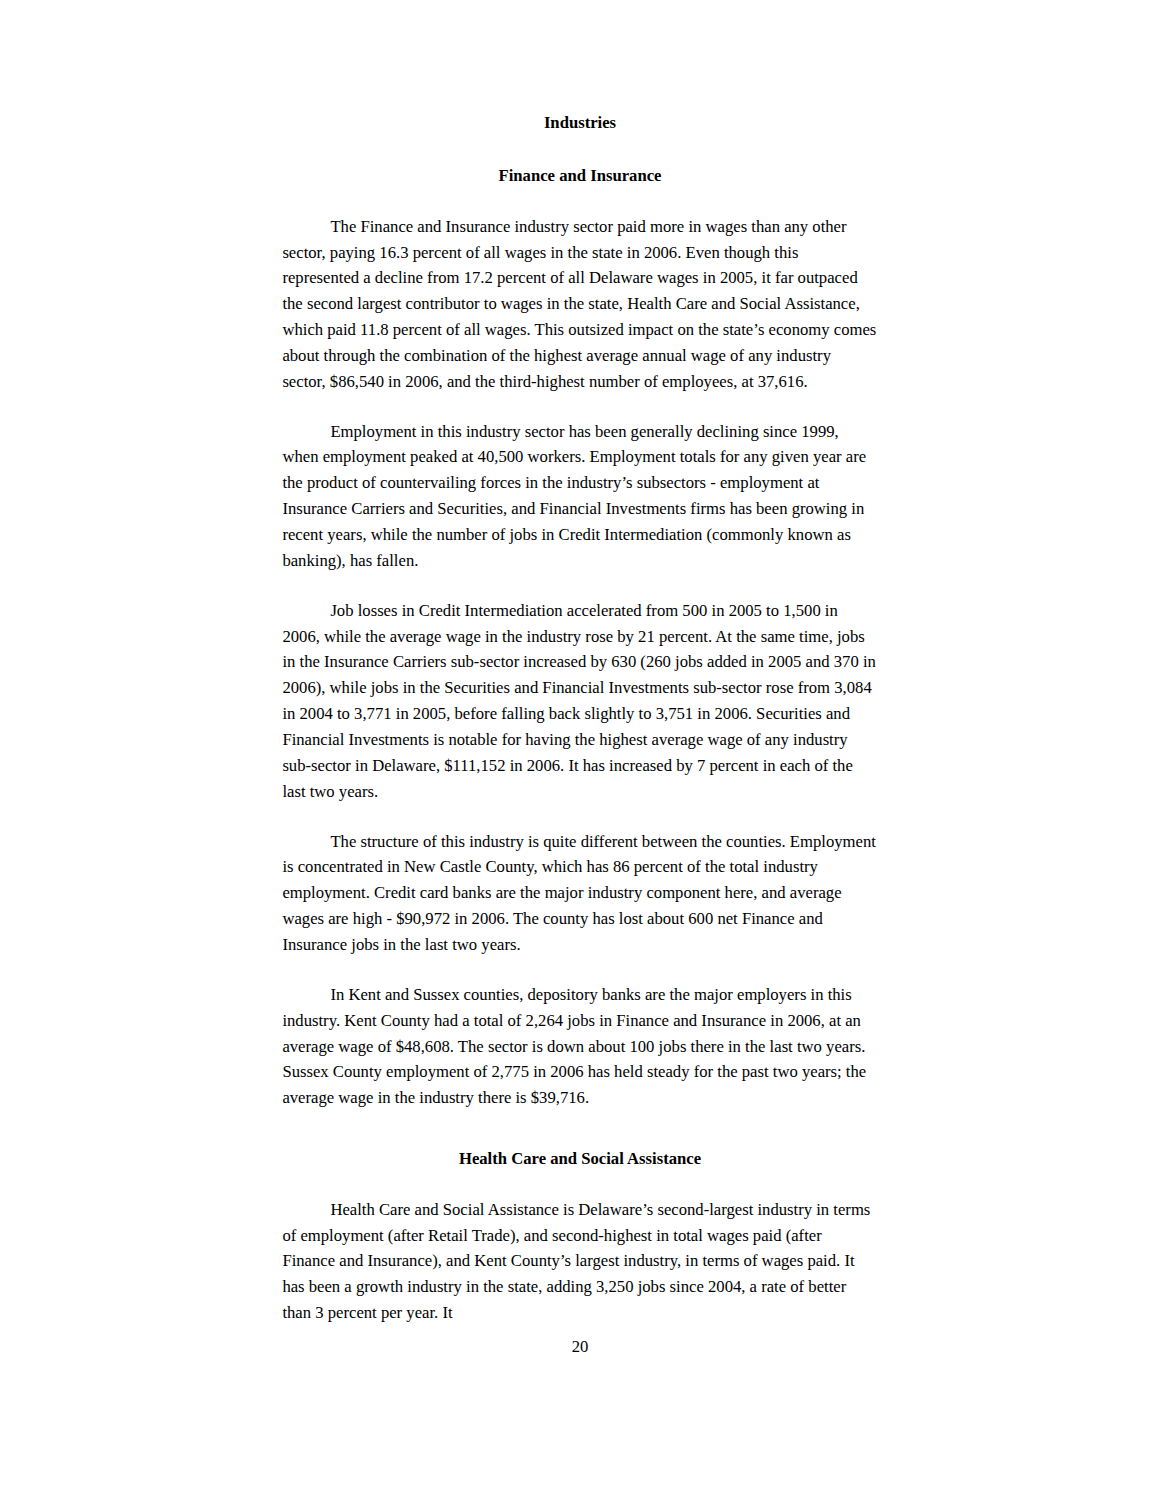Industries
Finance and Insurance
The Finance and Insurance industry sector paid more in wages than any other sector, paying 16.3 percent of all wages in the state in 2006. Even though this represented a decline from 17.2 percent of all Delaware wages in 2005, it far outpaced the second largest contributor to wages in the state, Health Care and Social Assistance, which paid 11.8 percent of all wages. This outsized impact on the state’s economy comes about through the combination of the highest average annual wage of any industry sector, $86,540 in 2006, and the third-highest number of employees, at 37,616.
Employment in this industry sector has been generally declining since 1999, when employment peaked at 40,500 workers. Employment totals for any given year are the product of countervailing forces in the industry’s subsectors - employment at Insurance Carriers and Securities, and Financial Investments firms has been growing in recent years, while the number of jobs in Credit Intermediation (commonly known as banking), has fallen.
Job losses in Credit Intermediation accelerated from 500 in 2005 to 1,500 in 2006, while the average wage in the industry rose by 21 percent. At the same time, jobs in the Insurance Carriers sub-sector increased by 630 (260 jobs added in 2005 and 370 in 2006), while jobs in the Securities and Financial Investments sub-sector rose from 3,084 in 2004 to 3,771 in 2005, before falling back slightly to 3,751 in 2006. Securities and Financial Investments is notable for having the highest average wage of any industry sub-sector in Delaware, $111,152 in 2006. It has increased by 7 percent in each of the last two years.
The structure of this industry is quite different between the counties. Employment is concentrated in New Castle County, which has 86 percent of the total industry employment. Credit card banks are the major industry component here, and average wages are high - $90,972 in 2006. The county has lost about 600 net Finance and Insurance jobs in the last two years.
In Kent and Sussex counties, depository banks are the major employers in this industry. Kent County had a total of 2,264 jobs in Finance and Insurance in 2006, at an average wage of $48,608. The sector is down about 100 jobs there in the last two years. Sussex County employment of 2,775 in 2006 has held steady for the past two years; the average wage in the industry there is $39,716.
Health Care and Social Assistance
Health Care and Social Assistance is Delaware’s second-largest industry in terms of employment (after Retail Trade), and second-highest in total wages paid (after Finance and Insurance), and Kent County’s largest industry, in terms of wages paid. It has been a growth industry in the state, adding 3,250 jobs since 2004, a rate of better than 3 percent per year. It
20